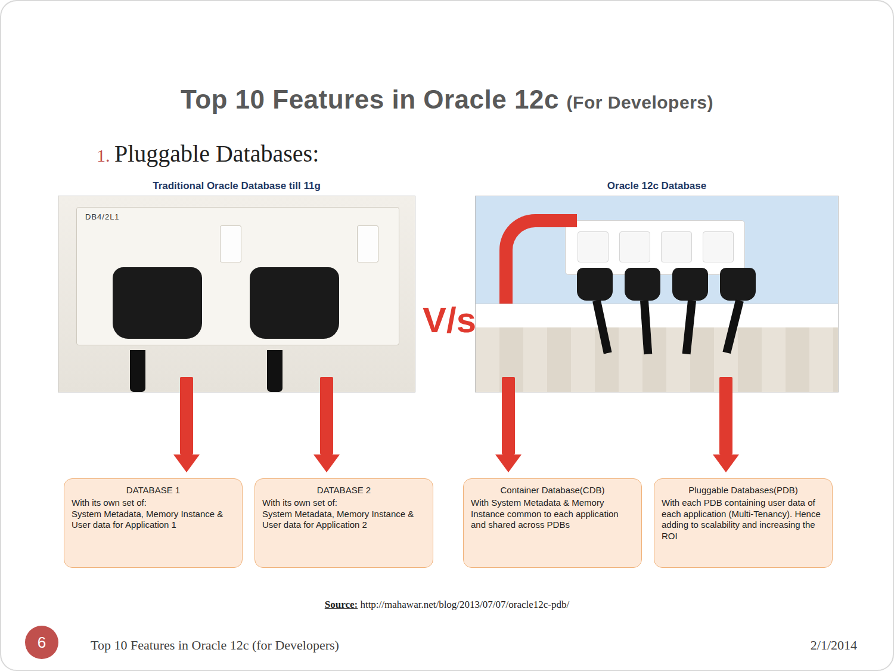Top 10 Features in Oracle 12c (For Developers)
Pluggable Databases:
Traditional Oracle Database till 11g
DB4/2L1
Oracle 12c Database
V/s
DATABASE 1 With its own set of:
System Metadata, Memory Instance & User data for Application 1
DATABASE 2 With its own set of:
System Metadata, Memory Instance & User data for Application 2
Container Database(CDB) With System Metadata & Memory Instance common to each application and shared across PDBs
Pluggable Databases(PDB) With each PDB containing user data of each application (Multi-Tenancy). Hence adding to scalability and increasing the ROI
Source: http://mahawar.net/blog/2013/07/07/oracle12c-pdb/
Top 10 Features in Oracle 12c (for Developers)
2/1/2014
6